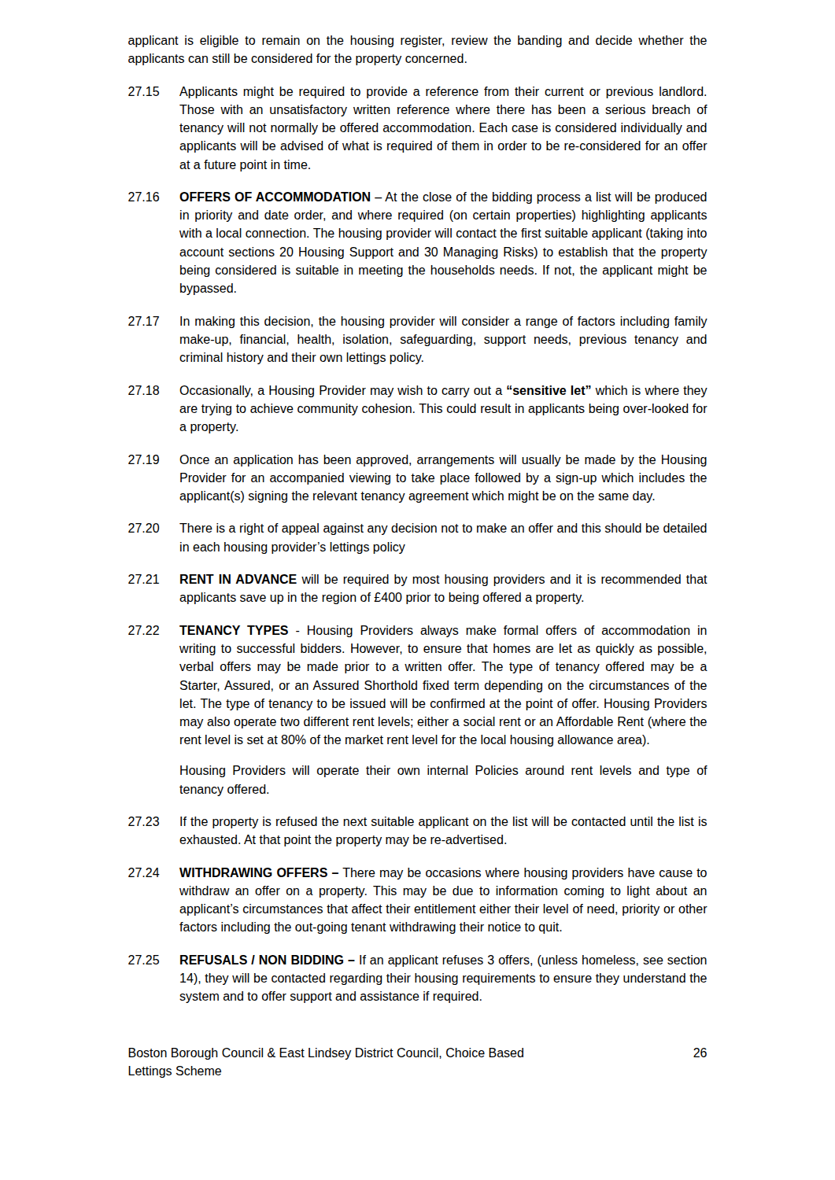applicant is eligible to remain on the housing register, review the banding and decide whether the applicants can still be considered for the property concerned.
27.15 Applicants might be required to provide a reference from their current or previous landlord. Those with an unsatisfactory written reference where there has been a serious breach of tenancy will not normally be offered accommodation. Each case is considered individually and applicants will be advised of what is required of them in order to be re-considered for an offer at a future point in time.
27.16 OFFERS OF ACCOMMODATION – At the close of the bidding process a list will be produced in priority and date order, and where required (on certain properties) highlighting applicants with a local connection. The housing provider will contact the first suitable applicant (taking into account sections 20 Housing Support and 30 Managing Risks) to establish that the property being considered is suitable in meeting the households needs. If not, the applicant might be bypassed.
27.17 In making this decision, the housing provider will consider a range of factors including family make-up, financial, health, isolation, safeguarding, support needs, previous tenancy and criminal history and their own lettings policy.
27.18 Occasionally, a Housing Provider may wish to carry out a “sensitive let” which is where they are trying to achieve community cohesion. This could result in applicants being over-looked for a property.
27.19 Once an application has been approved, arrangements will usually be made by the Housing Provider for an accompanied viewing to take place followed by a sign-up which includes the applicant(s) signing the relevant tenancy agreement which might be on the same day.
27.20 There is a right of appeal against any decision not to make an offer and this should be detailed in each housing provider’s lettings policy
27.21 RENT IN ADVANCE will be required by most housing providers and it is recommended that applicants save up in the region of £400 prior to being offered a property.
27.22
TENANCY TYPES - Housing Providers always make formal offers of accommodation in writing to successful bidders. However, to ensure that homes are let as quickly as possible, verbal offers may be made prior to a written offer. The type of tenancy offered may be a Starter, Assured, or an Assured Shorthold fixed term depending on the circumstances of the let. The type of tenancy to be issued will be confirmed at the point of offer. Housing Providers may also operate two different rent levels; either a social rent or an Affordable Rent (where the rent level is set at 80% of the market rent level for the local housing allowance area).
Housing Providers will operate their own internal Policies around rent levels and type of tenancy offered.
27.23 If the property is refused the next suitable applicant on the list will be contacted until the list is exhausted. At that point the property may be re-advertised.
27.24 WITHDRAWING OFFERS – There may be occasions where housing providers have cause to withdraw an offer on a property. This may be due to information coming to light about an applicant’s circumstances that affect their entitlement either their level of need, priority or other factors including the out-going tenant withdrawing their notice to quit.
27.25 REFUSALS / NON BIDDING – If an applicant refuses 3 offers, (unless homeless, see section 14), they will be contacted regarding their housing requirements to ensure they understand the system and to offer support and assistance if required.
Boston Borough Council & East Lindsey District Council, Choice Based Lettings Scheme 26